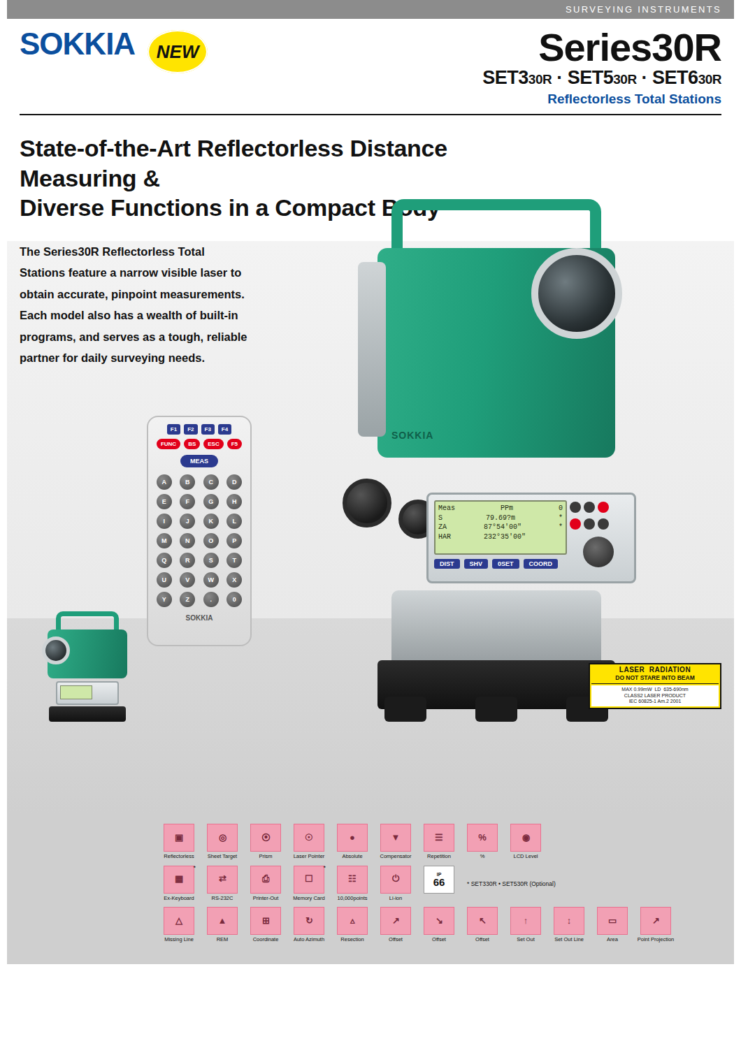SURVEYING INSTRUMENTS
SOKKIA
NEW
Series30R
SET330R · SET530R · SET630R
Reflectorless Total Stations
State-of-the-Art Reflectorless Distance Measuring &
Diverse Functions in a Compact Body
The Series30R Reflectorless Total Stations feature a narrow visible laser to obtain accurate, pinpoint measurements. Each model also has a wealth of built-in programs, and serves as a tough, reliable partner for daily surveying needs.
SOKKIA
Meas PPm 0
S 79.69?m*
ZA 87°54'00"*
HAR 232°35'00"
DIST SHV 0SET COORD
F1 F2 F3 F4
FUNC BS ESC F5
MEAS
ABCD EFGH IJKL MNOP QRST UVWX YZ. 0
SOKKIA
LASER RADIATION
DO NOT STARE INTO BEAM
MAX 0.99mW LD 635-690nm
CLASS2 LASER PRODUCT
IEC 60825-1 Am.2 2001
▣
Reflectorless
◎
Sheet Target
⦿
Prism
☉
Laser Pointer
●
Absolute
▼
Compensator
☰
Repetition
%
%
◉
LCD Level
*
▦
Ex-Keyboard
⇄
RS-232C
⎙
Printer-Out
*
☐
Memory Card
☷
10,000points
⏻
Li-ion
IP 66
* SET330R • SET530R (Optional)
△
Missing Line
▲
REM
⊞
Coordinate
↻
Auto Azimuth
▵
Resection
↗
Offset
↘
Offset
↖
Offset
↑
Set Out
↕
Set Out Line
▭
Area
↗
Point Projection